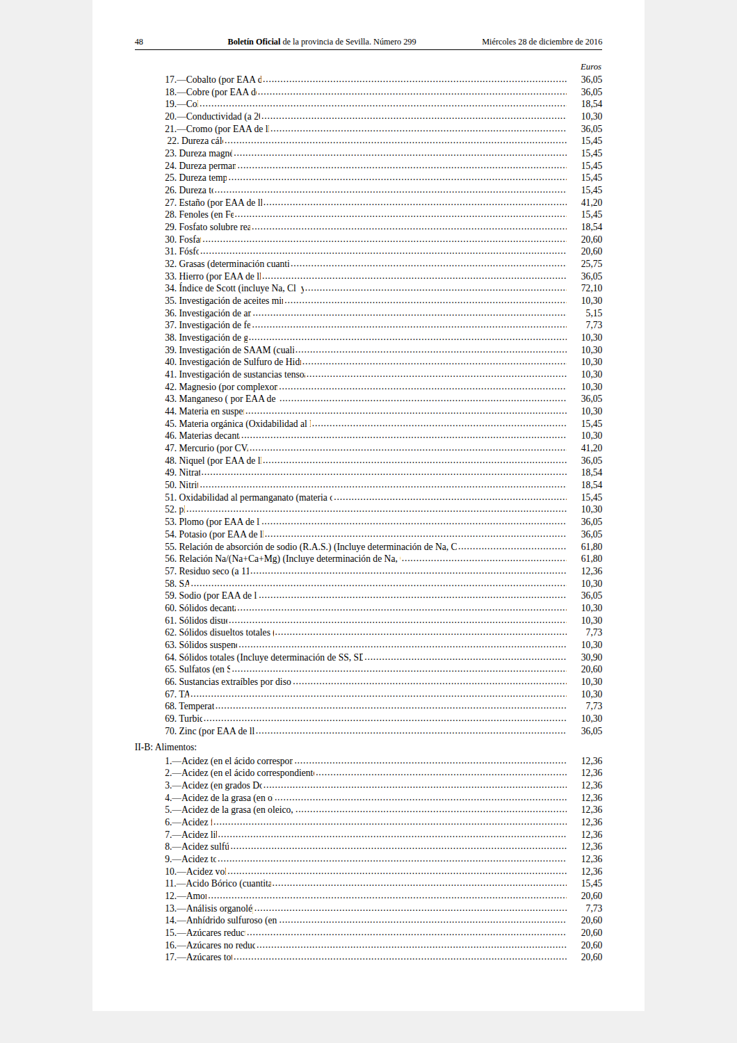48
Boletín Oficial de la provincia de Sevilla. Número 299
Miércoles 28 de diciembre de 2016
Euros
17.—Cobalto (por EAA de llama).......................................................................................................................................... 36,05
18.—Cobre (por EAA de llama)............................................................................................................................................ 36,05
19.—Color................................................................................................................................................................. 18,54
20.—Conductividad (a 20° C)............................................................................................................................. 10,30
21.—Cromo (por EAA de llama)......................................................................................................................... 36,05
22. Dureza cálcica................................................................................................................................................. 15,45
23. Dureza magnésica............................................................................................................................................. 15,45
24. Dureza permanente........................................................................................................................................... 15,45
25. Dureza temporal................................................................................................................................................ 15,45
26. Dureza total....................................................................................................................................................... 15,45
27. Estaño (por EAA de llama)............................................................................................................................. 41,20
28. Fenoles (en Fenol)............................................................................................................................................. 15,45
29. Fosfato solubre reactivo..................................................................................................................................... 18,54
30. Fosfatos............................................................................................................................................................... 20,60
31. Fósforo................................................................................................................................................................. 20,60
32. Grasas (determinación cuantitativa)................................................................................................................. 25,75
33. Hierro (por EAA de llama).............................................................................................................................. 36,05
34. Índice de Scott (incluye Na, Cl y SO4)......................................................................................................... 72,10
35. Investigación de aceites minerales..................................................................................................................... 10,30
36. Investigación de amonio..................................................................................................................................... 5,15
37. Investigación de fenoles..................................................................................................................................... 7,73
38. Investigación de grasas....................................................................................................................................... 10,30
39. Investigación de SAAM (cualitativo)............................................................................................................... 10,30
40. Investigación de Sulfuro de Hidrógeno........................................................................................................... 10,30
41. Investigación de sustancias tensoactivas......................................................................................................... 10,30
42. Magnesio (por complexometría)....................................................................................................................... 10,30
43. Manganeso ( por EAA de llama)....................................................................................................................... 36,05
44. Materia en suspensión......................................................................................................................................... 10,30
45. Materia orgánica (Oxidabilidad al MnO4)....................................................................................................... 15,45
46. Materias decantables........................................................................................................................................... 10,30
47. Mercurio (por CVAFS)..................................................................................................................................... 41,20
48. Niquel (por EAA de llama).............................................................................................................................. 36,05
49. Nitratos............................................................................................................................................................... 18,54
50. Nitritos................................................................................................................................................................. 18,54
51. Oxidabilidad al permanganato (materia orgánica)............................................................................................... 15,45
52. pH....................................................................................................................................................................... 10,30
53. Plomo (por EAA de llama)............................................................................................................................... 36,05
54. Potasio (por EAA de llama)............................................................................................................................. 36,05
55. Relación de absorción de sodio (R.A.S.) (Incluye determinación de Na, Ca y Mg)......................................... 61,80
56. Relación Na/(Na+Ca+Mg) (Incluye determinación de Na, Ca y Mg)................................................................. 61,80
57. Residuo seco (a 110°C)..................................................................................................................................... 12,36
58. SAF..................................................................................................................................................................... 10,30
59. Sodio (por EAA de llama)................................................................................................................................. 36,05
60. Sólidos decantables............................................................................................................................................. 10,30
61. Sólidos disueltos................................................................................................................................................. 10,30
62. Sólidos disueltos totales (TDS)......................................................................................................................... 7,73
63. Sólidos suspendidos............................................................................................................................................. 10,30
64. Sólidos totales (Incluye determinación de SS, SDe y SDi)................................................................................. 30,90
65. Sulfatos (en SO4)............................................................................................................................................... 20,60
66. Sustancias extraíbles por disolventes................................................................................................................. 10,30
67. TAF..................................................................................................................................................................... 10,30
68. Temperatura....................................................................................................................................................... 7,73
69. Turbidez............................................................................................................................................................... 10,30
70. Zinc (por EAA de llama)................................................................................................................................. 36,05
II-B: Alimentos:
1.—Acidez (en el ácido correspondiente)................................................................................................................. 12,36
2.—Acidez (en el ácido correspondiente, s.s.s)..................................................................................................... 12,36
3.—Acidez (en grados Dornic)............................................................................................................................. 12,36
4.—Acidez de la grasa (en oleico)....................................................................................................................... 12,36
5.—Acidez de la grasa (en oleico, s.s.s.)............................................................................................................. 12,36
6.—Acidez fija..................................................................................................................................................... 12,36
7.—Acidez libre................................................................................................................................................. 12,36
8.—Acidez sulfúrica............................................................................................................................................. 12,36
9.—Acidez total................................................................................................................................................. 12,36
10.—Acidez volátil............................................................................................................................................. 12,36
11.—Acido Bórico (cuantitativo)....................................................................................................................... 15,45
12.—Amonio......................................................................................................................................................... 20,60
13.—Análisis organoléptico................................................................................................................................. 7,73
14.—Anhídrido sulfuroso (en SO2)..................................................................................................................... 20,60
15.—Azúcares reductores..................................................................................................................................... 20,60
16.—Azúcares no reductores................................................................................................................................. 20,60
17.—Azúcares totales............................................................................................................................................. 20,60